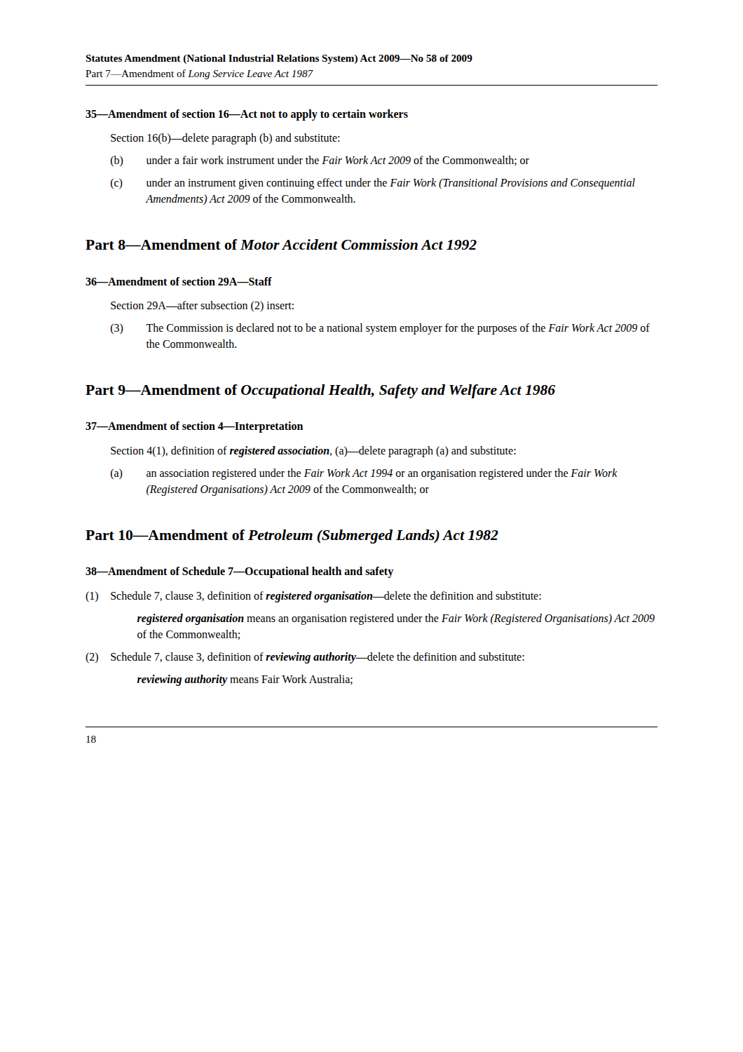Statutes Amendment (National Industrial Relations System) Act 2009—No 58 of 2009
Part 7—Amendment of Long Service Leave Act 1987
35—Amendment of section 16—Act not to apply to certain workers
Section 16(b)—delete paragraph (b) and substitute:
(b)
under a fair work instrument under the Fair Work Act 2009 of the Commonwealth; or
(c)
under an instrument given continuing effect under the Fair Work (Transitional Provisions and Consequential Amendments) Act 2009 of the Commonwealth.
Part 8—Amendment of Motor Accident Commission Act 1992
36—Amendment of section 29A—Staff
Section 29A—after subsection (2) insert:
(3)
The Commission is declared not to be a national system employer for the purposes of the Fair Work Act 2009 of the Commonwealth.
Part 9—Amendment of Occupational Health, Safety and Welfare Act 1986
37—Amendment of section 4—Interpretation
Section 4(1), definition of registered association, (a)—delete paragraph (a) and substitute:
(a)
an association registered under the Fair Work Act 1994 or an organisation registered under the Fair Work (Registered Organisations) Act 2009 of the Commonwealth; or
Part 10—Amendment of Petroleum (Submerged Lands) Act 1982
38—Amendment of Schedule 7—Occupational health and safety
(1)
Schedule 7, clause 3, definition of registered organisation—delete the definition and substitute:
registered organisation means an organisation registered under the Fair Work (Registered Organisations) Act 2009 of the Commonwealth;
(2)
Schedule 7, clause 3, definition of reviewing authority—delete the definition and substitute:
reviewing authority means Fair Work Australia;
18